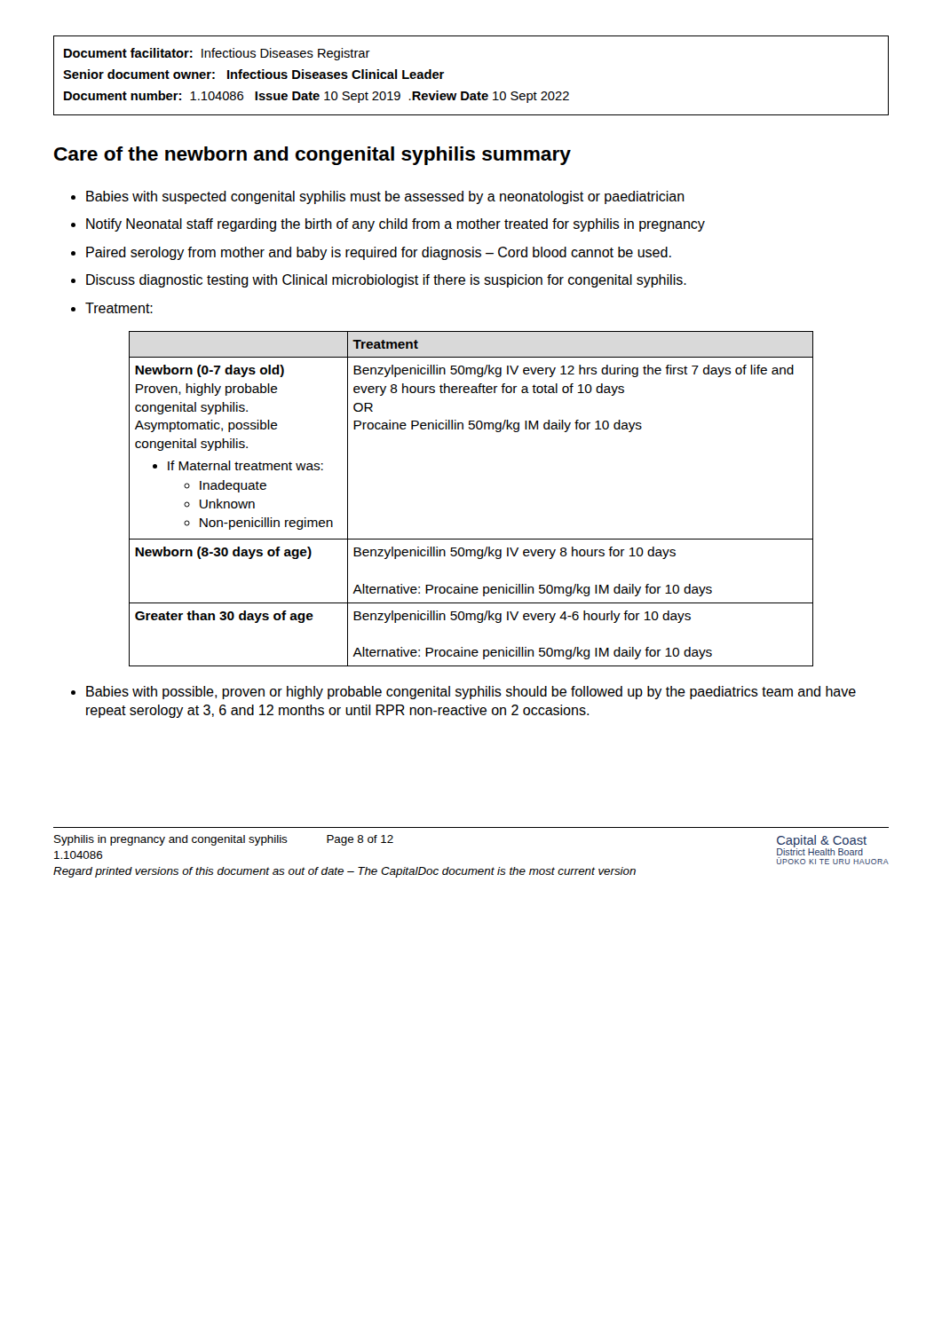Document facilitator: Infectious Diseases Registrar
Senior document owner: Infectious Diseases Clinical Leader
Document number: 1.104086 Issue Date 10 Sept 2019 .Review Date 10 Sept 2022
Care of the newborn and congenital syphilis summary
Babies with suspected congenital syphilis must be assessed by a neonatologist or paediatrician
Notify Neonatal staff regarding the birth of any child from a mother treated for syphilis in pregnancy
Paired serology from mother and baby is required for diagnosis – Cord blood cannot be used.
Discuss diagnostic testing with Clinical microbiologist if there is suspicion for congenital syphilis.
Treatment:
| | Treatment |
| --- | --- |
| Newborn (0-7 days old) Proven, highly probable congenital syphilis. Asymptomatic, possible congenital syphilis. If Maternal treatment was: Inadequate Unknown Non-penicillin regimen | Benzylpenicillin 50mg/kg IV every 12 hrs during the first 7 days of life and every 8 hours thereafter for a total of 10 days OR Procaine Penicillin 50mg/kg IM daily for 10 days |
| Newborn (8-30 days of age) | Benzylpenicillin 50mg/kg IV every 8 hours for 10 days Alternative: Procaine penicillin 50mg/kg IM daily for 10 days |
| Greater than 30 days of age | Benzylpenicillin 50mg/kg IV every 4-6 hourly for 10 days Alternative: Procaine penicillin 50mg/kg IM daily for 10 days |
Babies with possible, proven or highly probable congenital syphilis should be followed up by the paediatrics team and have repeat serology at 3, 6 and 12 months or until RPR non-reactive on 2 occasions.
Syphilis in pregnancy and congenital syphilis Page 8 of 12
1.104086
Regard printed versions of this document as out of date – The CapitalDoc document is the most current version
Capital & Coast
District Health Board
ŪPOKO KI TE URU HAUORA